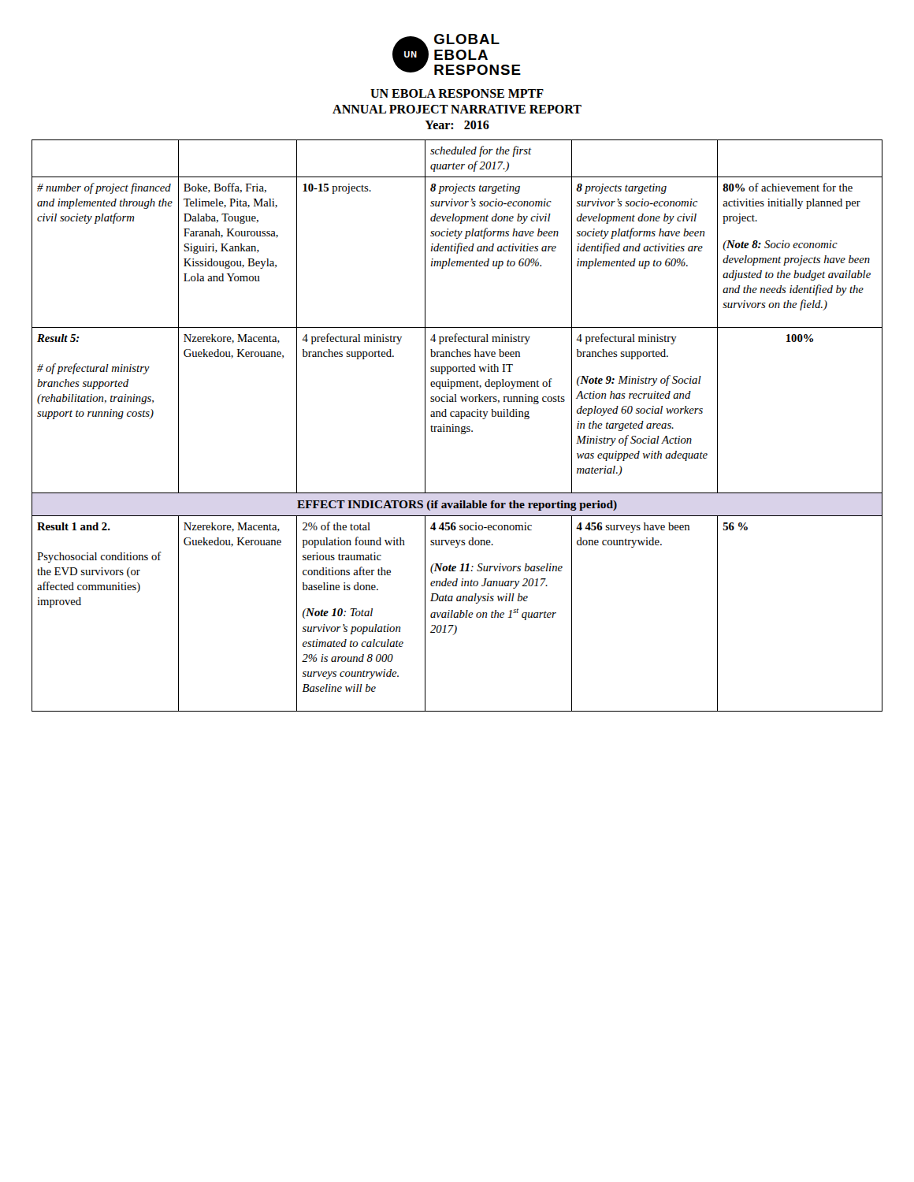UN GLOBAL
EBOLA
RESPONSE
UN EBOLA RESPONSE MPTF
ANNUAL PROJECT NARRATIVE REPORT
Year: 2016
| | | | scheduled for the first quarter of 2017.) | | |
| # number of project financed and implemented through the civil society platform | Boke, Boffa, Fria, Telimele, Pita, Mali, Dalaba, Tougue, Faranah, Kouroussa, Siguiri, Kankan, Kissidougou, Beyla, Lola and Yomou | 10-15 projects. | 8 projects targeting survivor’s socio-economic development done by civil society platforms have been identified and activities are implemented up to 60%. | 8 projects targeting survivor’s socio-economic development done by civil society platforms have been identified and activities are implemented up to 60%. | 80% of achievement for the activities initially planned per project. ( Note 8: Socio economic development projects have been adjusted to the budget available and the needs identified by the survivors on the field.) |
| Result 5: # of prefectural ministry branches supported (rehabilitation, trainings, support to running costs) | Nzerekore, Macenta, Guekedou, Kerouane, | 4 prefectural ministry branches supported. | 4 prefectural ministry branches have been supported with IT equipment, deployment of social workers, running costs and capacity building trainings. | 4 prefectural ministry branches supported. ( Note 9: Ministry of Social Action has recruited and deployed 60 social workers in the targeted areas. Ministry of Social Action was equipped with adequate material.) | 100% |
| EFFECT INDICATORS (if available for the reporting period) |
| Result 1 and 2. Psychosocial conditions of the EVD survivors (or affected communities) improved | Nzerekore, Macenta, Guekedou, Kerouane | 2% of the total population found with serious traumatic conditions after the baseline is done. ( Note 10 : Total survivor’s population estimated to calculate 2% is around 8 000 surveys countrywide. Baseline will be | 4 456 socio-economic surveys done. ( Note 11 : Survivors baseline ended into January 2017. Data analysis will be available on the 1 st quarter 2017) | 4 456 surveys have been done countrywide. | 56 % |